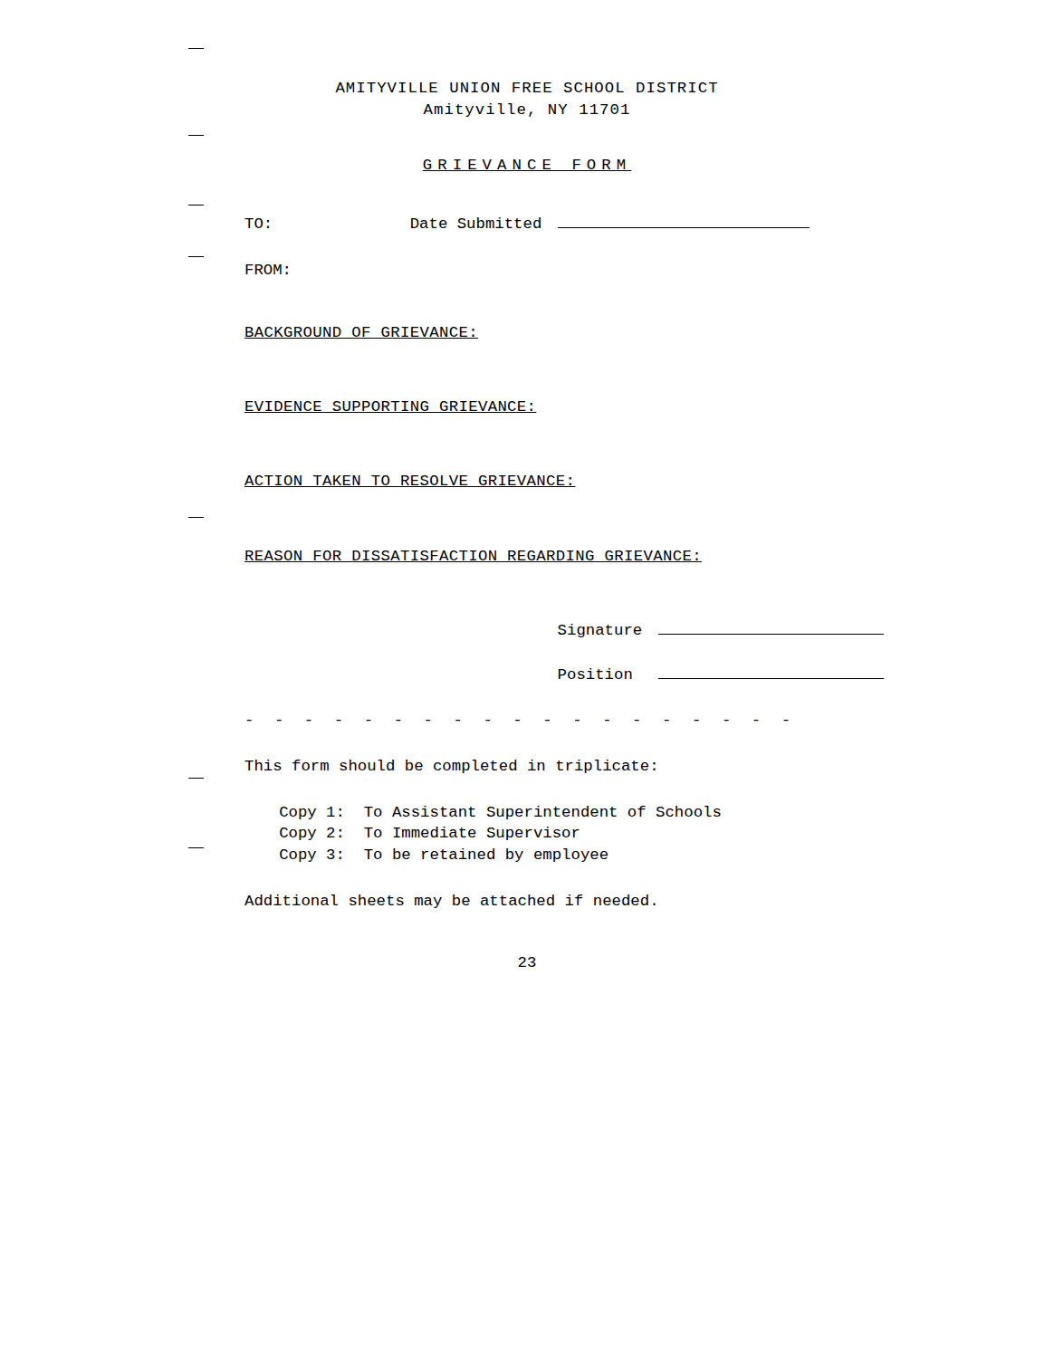AMITYVILLE UNION FREE SCHOOL DISTRICT
Amityville, NY 11701
GRIEVANCE FORM
TO:
Date Submitted
FROM:
BACKGROUND OF GRIEVANCE:
EVIDENCE SUPPORTING GRIEVANCE:
ACTION TAKEN TO RESOLVE GRIEVANCE:
REASON FOR DISSATISFACTION REGARDING GRIEVANCE:
Signature
Position
- - - - - - - - - - - - - - - - - - - - - - - - - - - - - - - - - -
This form should be completed in triplicate:
Copy 1: To Assistant Superintendent of Schools
Copy 2: To Immediate Supervisor
Copy 3: To be retained by employee
Additional sheets may be attached if needed.
23